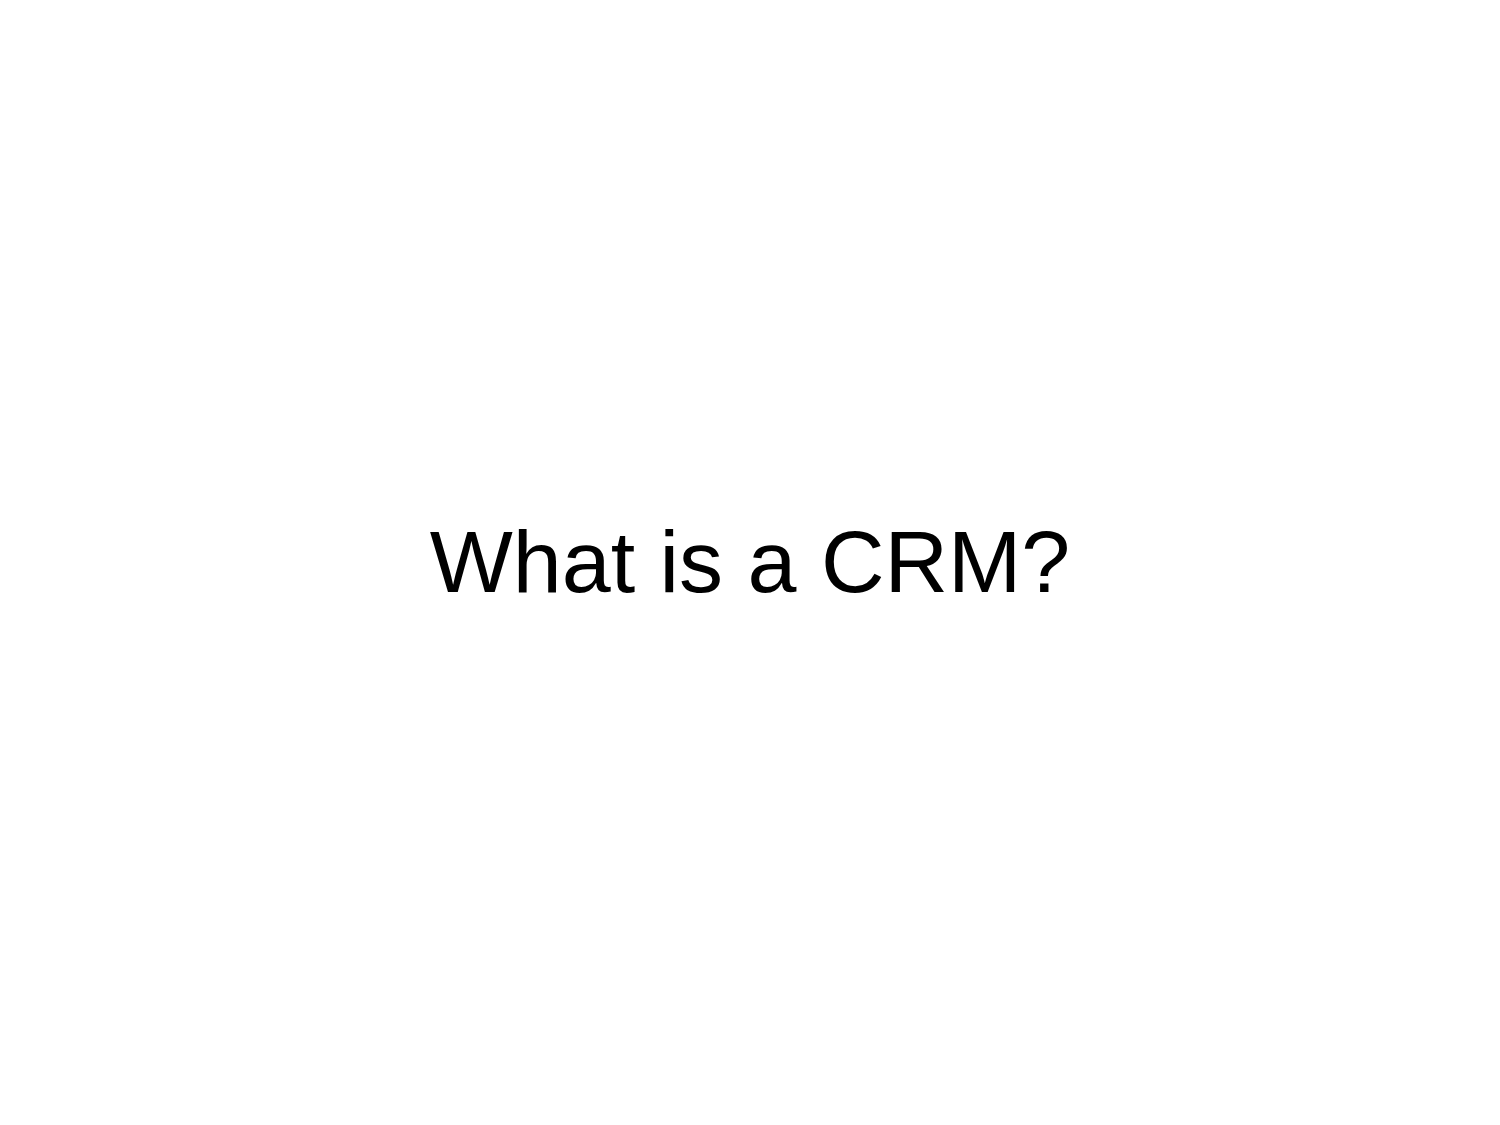What is a CRM?